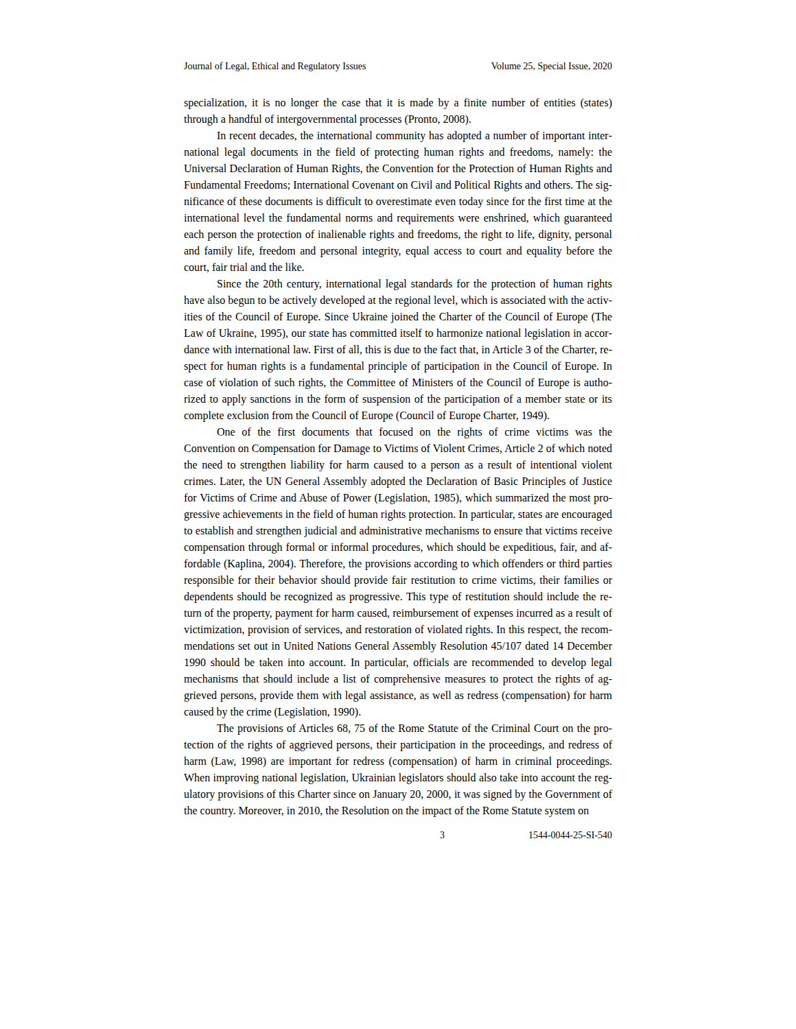Journal of Legal, Ethical and Regulatory Issues
Volume 25, Special Issue, 2020
specialization, it is no longer the case that it is made by a finite number of entities (states) through a handful of intergovernmental processes (Pronto, 2008).
In recent decades, the international community has adopted a number of important international legal documents in the field of protecting human rights and freedoms, namely: the Universal Declaration of Human Rights, the Convention for the Protection of Human Rights and Fundamental Freedoms; International Covenant on Civil and Political Rights and others. The significance of these documents is difficult to overestimate even today since for the first time at the international level the fundamental norms and requirements were enshrined, which guaranteed each person the protection of inalienable rights and freedoms, the right to life, dignity, personal and family life, freedom and personal integrity, equal access to court and equality before the court, fair trial and the like.
Since the 20th century, international legal standards for the protection of human rights have also begun to be actively developed at the regional level, which is associated with the activities of the Council of Europe. Since Ukraine joined the Charter of the Council of Europe (The Law of Ukraine, 1995), our state has committed itself to harmonize national legislation in accordance with international law. First of all, this is due to the fact that, in Article 3 of the Charter, respect for human rights is a fundamental principle of participation in the Council of Europe. In case of violation of such rights, the Committee of Ministers of the Council of Europe is authorized to apply sanctions in the form of suspension of the participation of a member state or its complete exclusion from the Council of Europe (Council of Europe Charter, 1949).
One of the first documents that focused on the rights of crime victims was the Convention on Compensation for Damage to Victims of Violent Crimes, Article 2 of which noted the need to strengthen liability for harm caused to a person as a result of intentional violent crimes. Later, the UN General Assembly adopted the Declaration of Basic Principles of Justice for Victims of Crime and Abuse of Power (Legislation, 1985), which summarized the most progressive achievements in the field of human rights protection. In particular, states are encouraged to establish and strengthen judicial and administrative mechanisms to ensure that victims receive compensation through formal or informal procedures, which should be expeditious, fair, and affordable (Kaplina, 2004). Therefore, the provisions according to which offenders or third parties responsible for their behavior should provide fair restitution to crime victims, their families or dependents should be recognized as progressive. This type of restitution should include the return of the property, payment for harm caused, reimbursement of expenses incurred as a result of victimization, provision of services, and restoration of violated rights. In this respect, the recommendations set out in United Nations General Assembly Resolution 45/107 dated 14 December 1990 should be taken into account. In particular, officials are recommended to develop legal mechanisms that should include a list of comprehensive measures to protect the rights of aggrieved persons, provide them with legal assistance, as well as redress (compensation) for harm caused by the crime (Legislation, 1990).
The provisions of Articles 68, 75 of the Rome Statute of the Criminal Court on the protection of the rights of aggrieved persons, their participation in the proceedings, and redress of harm (Law, 1998) are important for redress (compensation) of harm in criminal proceedings. When improving national legislation, Ukrainian legislators should also take into account the regulatory provisions of this Charter since on January 20, 2000, it was signed by the Government of the country. Moreover, in 2010, the Resolution on the impact of the Rome Statute system on
3
1544-0044-25-SI-540